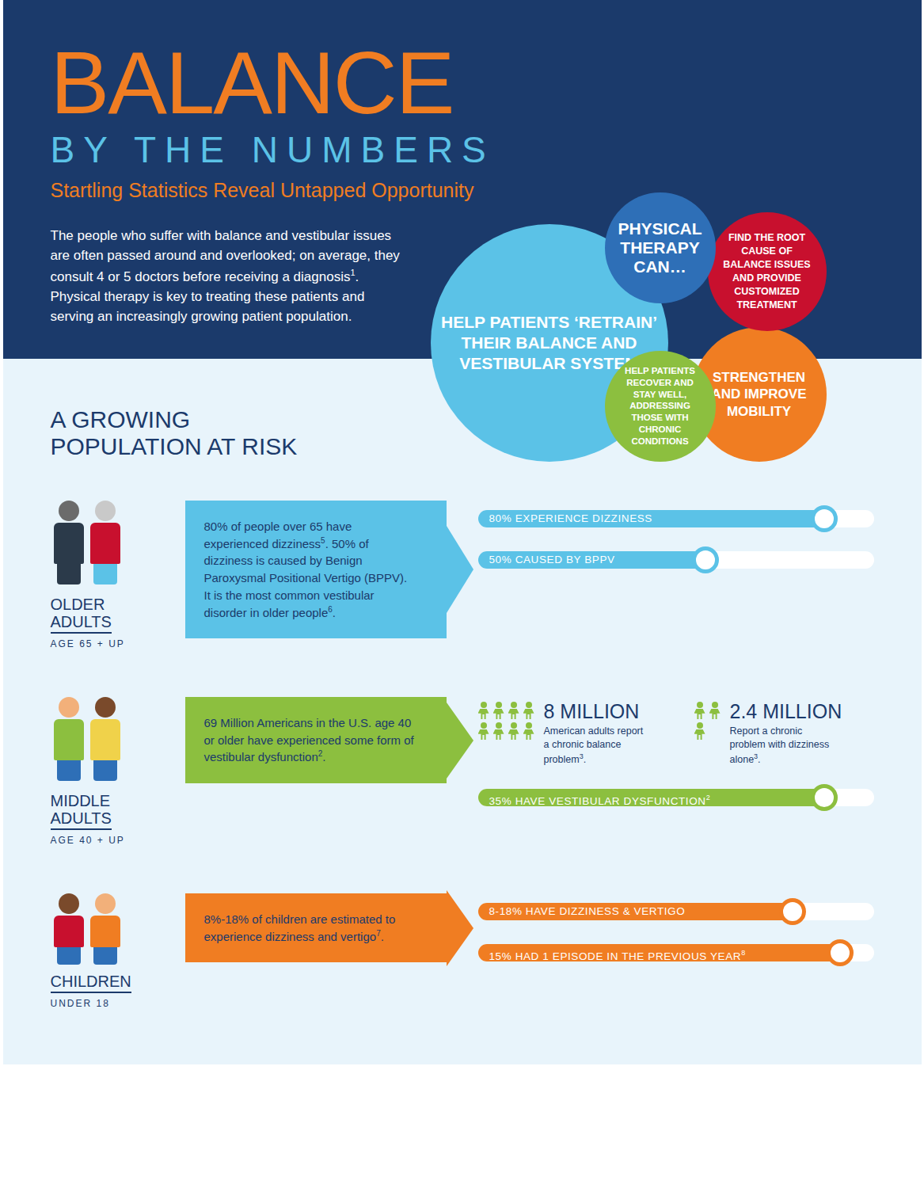BALANCE
BY THE NUMBERS
Startling Statistics Reveal Untapped Opportunity
The people who suffer with balance and vestibular issues are often passed around and overlooked; on average, they consult 4 or 5 doctors before receiving a diagnosis1. Physical therapy is key to treating these patients and serving an increasingly growing patient population.
HELP PATIENTS ‘RETRAIN’ THEIR BALANCE AND VESTIBULAR SYSTEM
STRENGTHEN AND IMPROVE MOBILITY
FIND THE ROOT CAUSE OF BALANCE ISSUES AND PROVIDE CUSTOMIZED TREATMENT
PHYSICAL THERAPY CAN…
HELP PATIENTS RECOVER AND STAY WELL, ADDRESSING THOSE WITH CHRONIC CONDITIONS
A GROWING
POPULATION AT RISK
OLDER
ADULTS
AGE 65 + UP
80% of people over 65 have experienced dizziness5. 50% of dizziness is caused by Benign Paroxysmal Positional Vertigo (BPPV). It is the most common vestibular disorder in older people6.
80% EXPERIENCE DIZZINESS
50% CAUSED BY BPPV
MIDDLE
ADULTS
AGE 40 + UP
69 Million Americans in the U.S. age 40 or older have experienced some form of vestibular dysfunction2.
8 MILLION
American adults report a chronic balance problem3.
2.4 MILLION
Report a chronic problem with dizziness alone3.
35% HAVE VESTIBULAR DYSFUNCTION2
CHILDREN
UNDER 18
8%-18% of children are estimated to experience dizziness and vertigo7.
8-18% HAVE DIZZINESS & VERTIGO
15% HAD 1 EPISODE IN THE PREVIOUS YEAR8